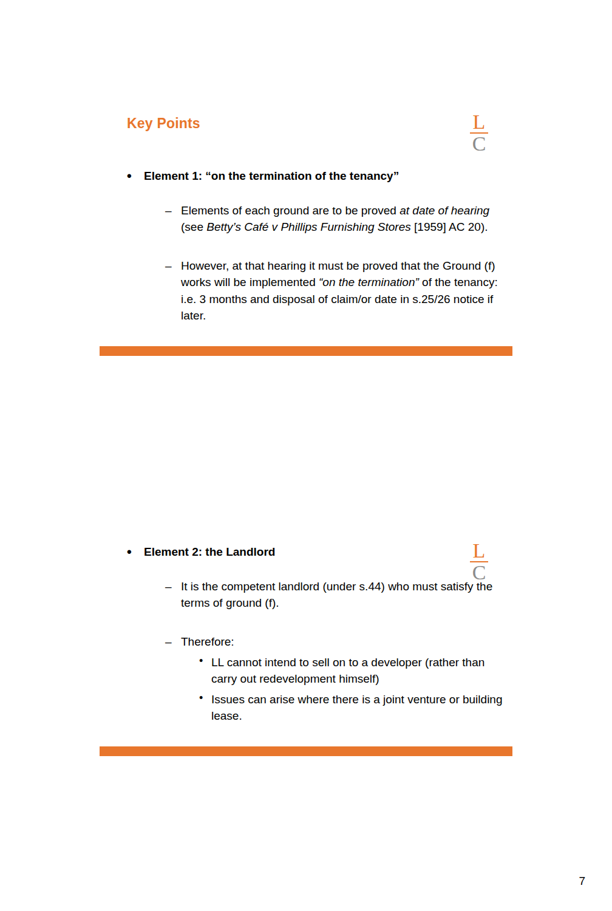LC
Key Points
Element 1: “on the termination of the tenancy”
Elements of each ground are to be proved at date of hearing (see Betty’s Café v Phillips Furnishing Stores [1959] AC 20).
However, at that hearing it must be proved that the Ground (f) works will be implemented “on the termination” of the tenancy: i.e. 3 months and disposal of claim/or date in s.25/26 notice if later.
LC
Element 2: the Landlord
It is the competent landlord (under s.44) who must satisfy the terms of ground (f).
Therefore:
LL cannot intend to sell on to a developer (rather than carry out redevelopment himself)
Issues can arise where there is a joint venture or building lease.
7